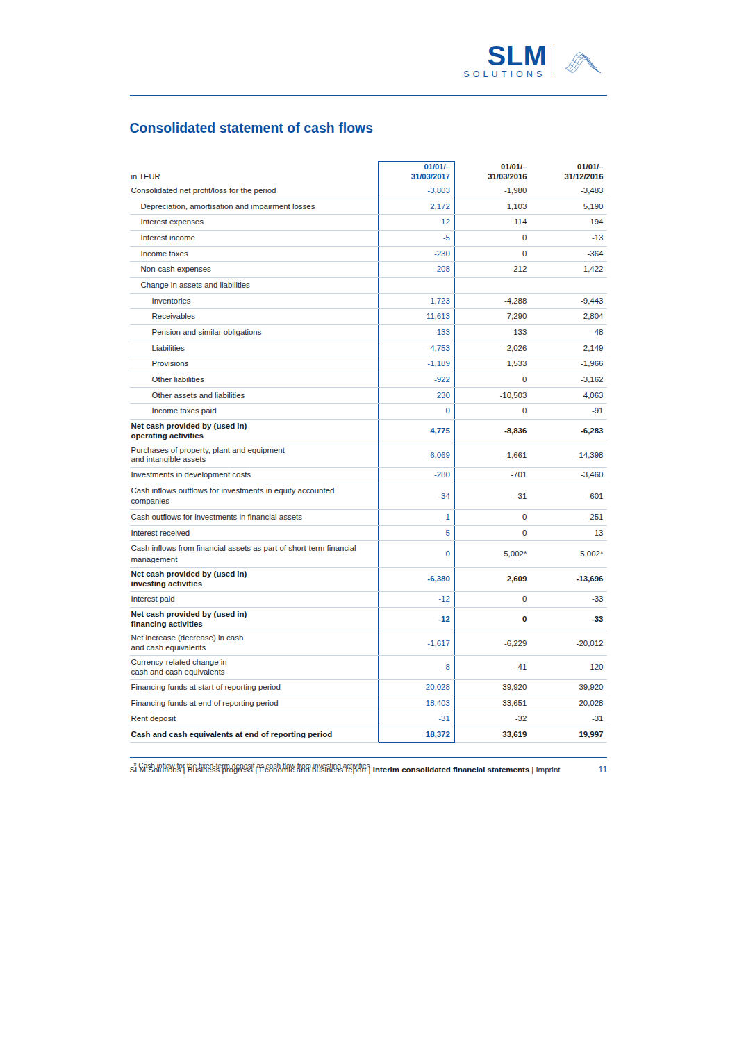SLM
SOLUTIONS
Consolidated statement of cash flows
| in TEUR | 01/01/– 31/03/2017 | 01/01/– 31/03/2016 | 01/01/– 31/12/2016 |
| --- | --- | --- | --- |
| Consolidated net profit/loss for the period | -3,803 | -1,980 | -3,483 |
| Depreciation, amortisation and impairment losses | 2,172 | 1,103 | 5,190 |
| Interest expenses | 12 | 114 | 194 |
| Interest income | -5 | 0 | -13 |
| Income taxes | -230 | 0 | -364 |
| Non-cash expenses | -208 | -212 | 1,422 |
| Change in assets and liabilities | | | |
| Inventories | 1,723 | -4,288 | -9,443 |
| Receivables | 11,613 | 7,290 | -2,804 |
| Pension and similar obligations | 133 | 133 | -48 |
| Liabilities | -4,753 | -2,026 | 2,149 |
| Provisions | -1,189 | 1,533 | -1,966 |
| Other liabilities | -922 | 0 | -3,162 |
| Other assets and liabilities | 230 | -10,503 | 4,063 |
| Income taxes paid | 0 | 0 | -91 |
| Net cash provided by (used in) operating activities | 4,775 | -8,836 | -6,283 |
| Purchases of property, plant and equipment and intangible assets | -6,069 | -1,661 | -14,398 |
| Investments in development costs | -280 | -701 | -3,460 |
| Cash inflows outflows for investments in equity accounted companies | -34 | -31 | -601 |
| Cash outflows for investments in financial assets | -1 | 0 | -251 |
| Interest received | 5 | 0 | 13 |
| Cash inflows from financial assets as part of short-term financial management | 0 | 5,002* | 5,002* |
| Net cash provided by (used in) investing activities | -6,380 | 2,609 | -13,696 |
| Interest paid | -12 | 0 | -33 |
| Net cash provided by (used in) financing activities | -12 | 0 | -33 |
| Net increase (decrease) in cash and cash equivalents | -1,617 | -6,229 | -20,012 |
| Currency-related change in cash and cash equivalents | -8 | -41 | 120 |
| Financing funds at start of reporting period | 20,028 | 39,920 | 39,920 |
| Financing funds at end of reporting period | 18,403 | 33,651 | 20,028 |
| Rent deposit | -31 | -32 | -31 |
| Cash and cash equivalents at end of reporting period | 18,372 | 33,619 | 19,997 |
* Cash inflow for the fixed-term deposit as cash flow from investing activities.
SLM Solutions | Business progress | Economic and business report | Interim consolidated financial statements | Imprint
11